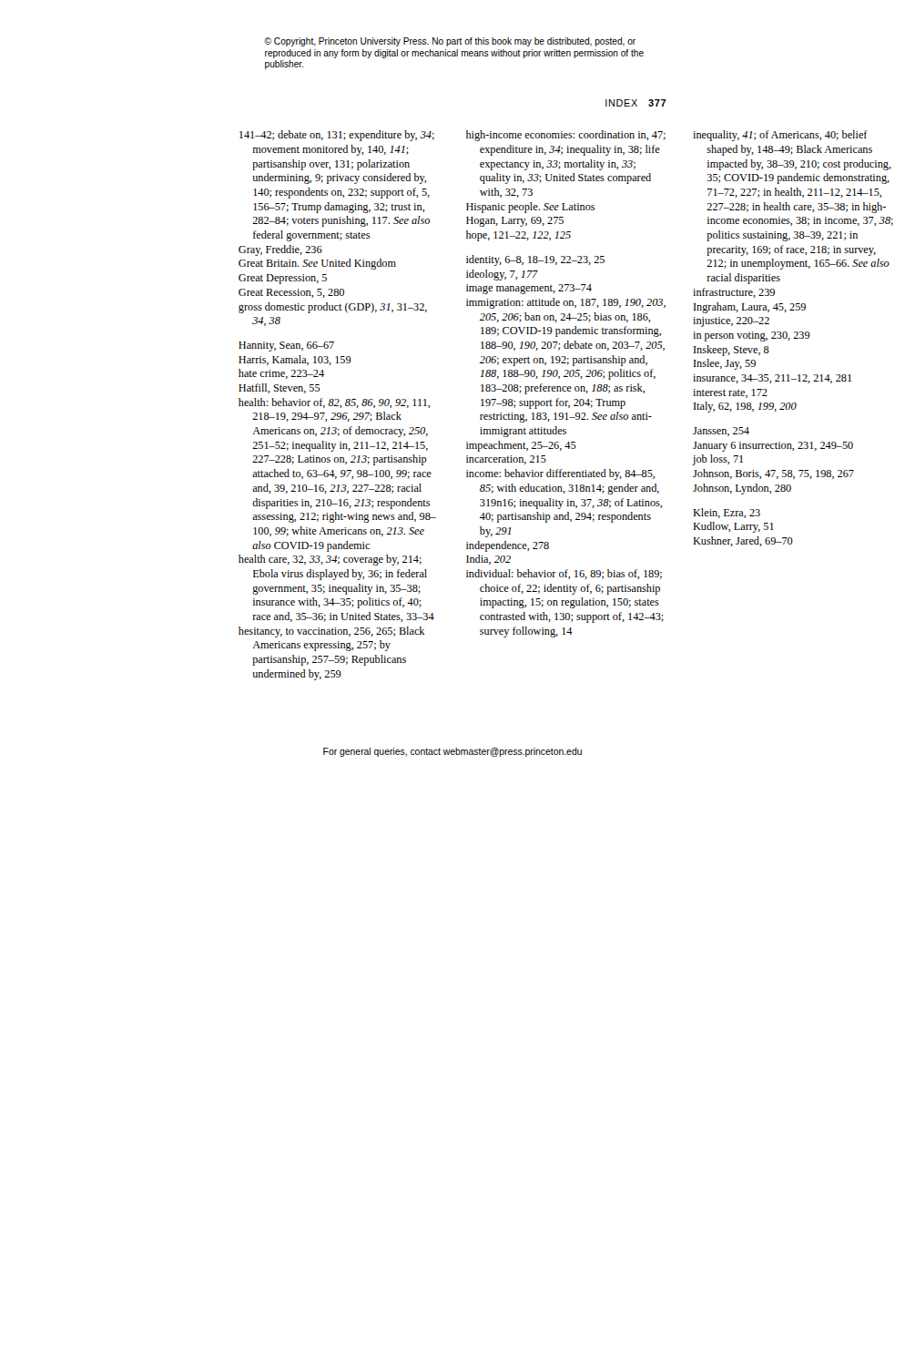© Copyright, Princeton University Press. No part of this book may be distributed, posted, or reproduced in any form by digital or mechanical means without prior written permission of the publisher.
INDEX 377
141–42; debate on, 131; expenditure by, 34; movement monitored by, 140, 141; partisanship over, 131; polarization undermining, 9; privacy considered by, 140; respondents on, 232; support of, 5, 156–57; Trump damaging, 32; trust in, 282–84; voters punishing, 117. See also federal government; states
Gray, Freddie, 236
Great Britain. See United Kingdom
Great Depression, 5
Great Recession, 5, 280
gross domestic product (GDP), 31, 31–32, 34, 38
Hannity, Sean, 66–67
Harris, Kamala, 103, 159
hate crime, 223–24
Hatfill, Steven, 55
health: behavior of, 82, 85, 86, 90, 92, 111, 218–19, 294–97, 296, 297; Black Americans on, 213; of democracy, 250, 251–52; inequality in, 211–12, 214–15, 227–228; Latinos on, 213; partisanship attached to, 63–64, 97, 98–100, 99; race and, 39, 210–16, 213, 227–228; racial disparities in, 210–16, 213; respondents assessing, 212; right-wing news and, 98–100, 99; white Americans on, 213. See also COVID-19 pandemic
health care, 32, 33, 34; coverage by, 214; Ebola virus displayed by, 36; in federal government, 35; inequality in, 35–38; insurance with, 34–35; politics of, 40; race and, 35–36; in United States, 33–34
hesitancy, to vaccination, 256, 265; Black Americans expressing, 257; by partisanship, 257–59; Republicans undermined by, 259
high-income economies: coordination in, 47; expenditure in, 34; inequality in, 38; life expectancy in, 33; mortality in, 33; quality in, 33; United States compared with, 32, 73
Hispanic people. See Latinos
Hogan, Larry, 69, 275
hope, 121–22, 122, 125
identity, 6–8, 18–19, 22–23, 25
ideology, 7, 177
image management, 273–74
immigration: attitude on, 187, 189, 190, 203, 205, 206; ban on, 24–25; bias on, 186, 189; COVID-19 pandemic transforming, 188–90, 190, 207; debate on, 203–7, 205, 206; expert on, 192; partisanship and, 188, 188–90, 190, 205, 206; politics of, 183–208; preference on, 188; as risk, 197–98; support for, 204; Trump restricting, 183, 191–92. See also anti-immigrant attitudes
impeachment, 25–26, 45
incarceration, 215
income: behavior differentiated by, 84–85, 85; with education, 318n14; gender and, 319n16; inequality in, 37, 38; of Latinos, 40; partisanship and, 294; respondents by, 291
independence, 278
India, 202
individual: behavior of, 16, 89; bias of, 189; choice of, 22; identity of, 6; partisanship impacting, 15; on regulation, 150; states contrasted with, 130; support of, 142–43; survey following, 14
inequality, 41; of Americans, 40; belief shaped by, 148–49; Black Americans impacted by, 38–39, 210; cost producing, 35; COVID-19 pandemic demonstrating, 71–72, 227; in health, 211–12, 214–15, 227–228; in health care, 35–38; in high-income economies, 38; in income, 37, 38; politics sustaining, 38–39, 221; in precarity, 169; of race, 218; in survey, 212; in unemployment, 165–66. See also racial disparities
infrastructure, 239
Ingraham, Laura, 45, 259
injustice, 220–22
in person voting, 230, 239
Inskeep, Steve, 8
Inslee, Jay, 59
insurance, 34–35, 211–12, 214, 281
interest rate, 172
Italy, 62, 198, 199, 200
Janssen, 254
January 6 insurrection, 231, 249–50
job loss, 71
Johnson, Boris, 47, 58, 75, 198, 267
Johnson, Lyndon, 280
Klein, Ezra, 23
Kudlow, Larry, 51
Kushner, Jared, 69–70
For general queries, contact webmaster@press.princeton.edu